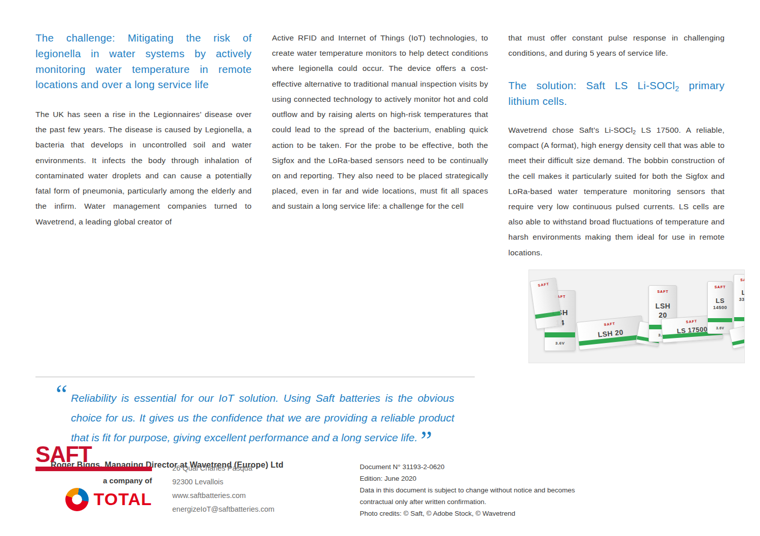The challenge: Mitigating the risk of legionella in water systems by actively monitoring water temperature in remote locations and over a long service life
The UK has seen a rise in the Legionnaires’ disease over the past few years. The disease is caused by Legionella, a bacteria that develops in uncontrolled soil and water environments. It infects the body through inhalation of contaminated water droplets and can cause a potentially fatal form of pneumonia, particularly among the elderly and the infirm. Water management companies turned to Wavetrend, a leading global creator of
Active RFID and Internet of Things (IoT) technologies, to create water temperature monitors to help detect conditions where legionella could occur. The device offers a cost-effective alternative to traditional manual inspection visits by using connected technology to actively monitor hot and cold outflow and by raising alerts on high-risk temperatures that could lead to the spread of the bacterium, enabling quick action to be taken. For the probe to be effective, both the Sigfox and the LoRa-based sensors need to be continually on and reporting. They also need to be placed strategically placed, even in far and wide locations, must fit all spaces and sustain a long service life: a challenge for the cell
that must offer constant pulse response in challenging conditions, and during 5 years of service life.
The solution: Saft LS Li-SOCl2 primary lithium cells.
Wavetrend chose Saft’s Li-SOCl2 LS 17500. A reliable, compact (A format), high energy density cell that was able to meet their difficult size demand. The bobbin construction of the cell makes it particularly suited for both the Sigfox and LoRa-based water temperature monitoring sensors that require very low continuous pulsed currents. LS cells are also able to withstand broad fluctuations of temperature and harsh environments making them ideal for use in remote locations.
SAFT
LSH
14
3.6V
SAFT
SAFT
LSH 20
SAFT
LSH
20
3.6V
SAFT
LS 17500
SAFT
LS
14500
3.6V
SAFT
LS
33600
3.6V
“Reliability is essential for our IoT solution. Using Saft batteries is the obvious choice for us. It gives us the confidence that we are providing a reliable product that is fit for purpose, giving excellent performance and a long service life.”
Roger Biggs, Managing Director at Wavetrend (Europe) Ltd
SAFT
a company of
TOTAL
26 Quai Charles Pasqua
92300 Levallois
www.saftbatteries.com
energizeIoT@saftbatteries.com
Document N° 31193-2-0620
Edition: June 2020
Data in this document is subject to change without notice and becomes
contractual only after written confirmation.
Photo credits: © Saft, © Adobe Stock, © Wavetrend